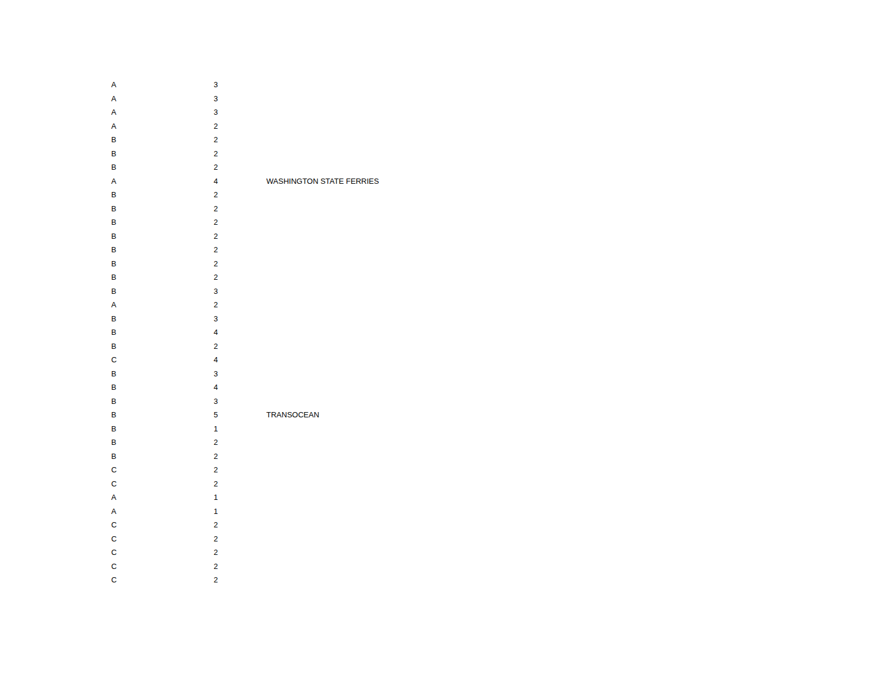| A | 3 | |
| A | 3 | |
| A | 3 | |
| A | 2 | |
| B | 2 | |
| B | 2 | |
| B | 2 | |
| A | 4 | WASHINGTON STATE FERRIES |
| B | 2 | |
| B | 2 | |
| B | 2 | |
| B | 2 | |
| B | 2 | |
| B | 2 | |
| B | 2 | |
| B | 3 | |
| A | 2 | |
| B | 3 | |
| B | 4 | |
| B | 2 | |
| C | 4 | |
| B | 3 | |
| B | 4 | |
| B | 3 | |
| B | 5 | TRANSOCEAN |
| B | 1 | |
| B | 2 | |
| B | 2 | |
| C | 2 | |
| C | 2 | |
| A | 1 | |
| A | 1 | |
| C | 2 | |
| C | 2 | |
| C | 2 | |
| C | 2 | |
| C | 2 | |